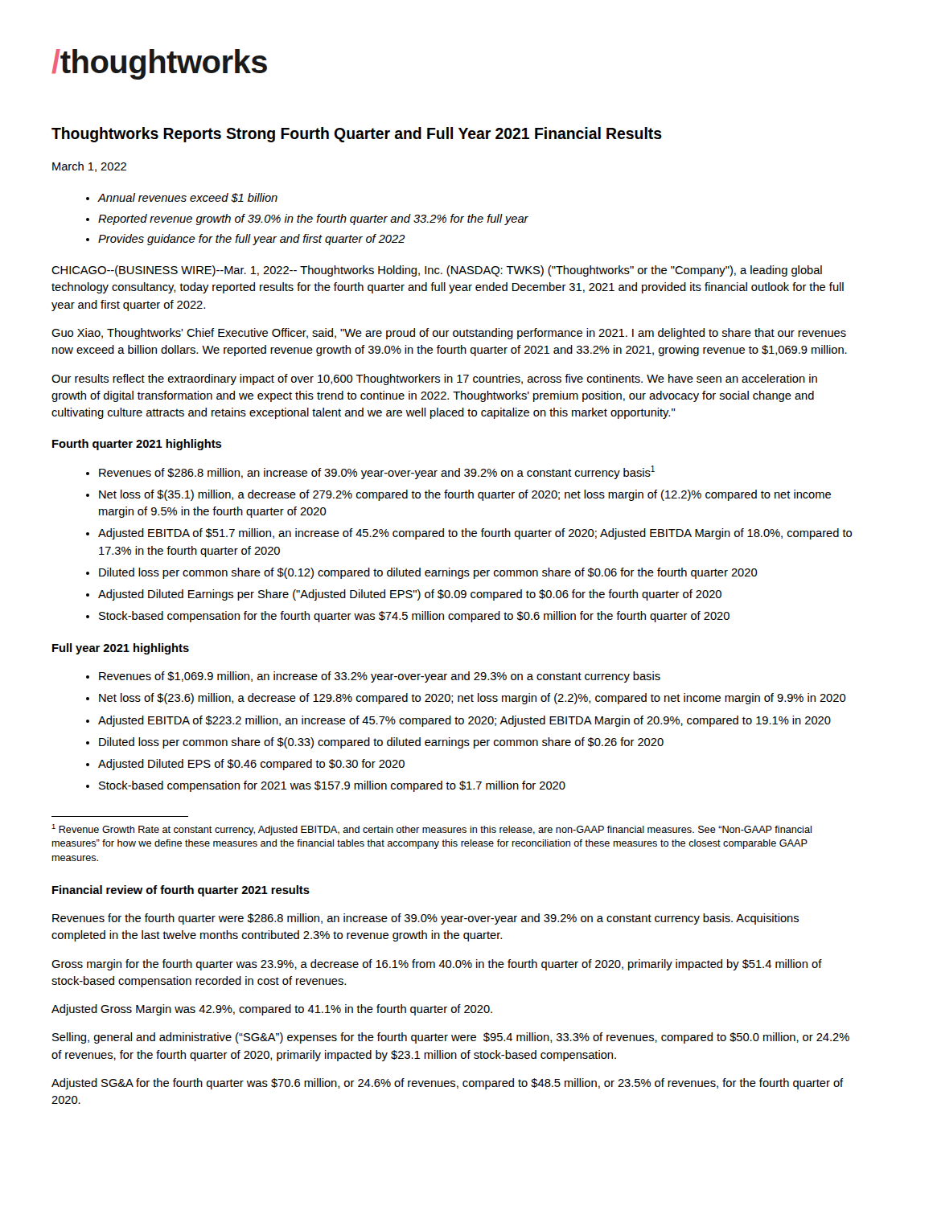/thoughtworks
Thoughtworks Reports Strong Fourth Quarter and Full Year 2021 Financial Results
March 1, 2022
Annual revenues exceed $1 billion
Reported revenue growth of 39.0% in the fourth quarter and 33.2% for the full year
Provides guidance for the full year and first quarter of 2022
CHICAGO--(BUSINESS WIRE)--Mar. 1, 2022-- Thoughtworks Holding, Inc. (NASDAQ: TWKS) ("Thoughtworks" or the "Company"), a leading global technology consultancy, today reported results for the fourth quarter and full year ended December 31, 2021 and provided its financial outlook for the full year and first quarter of 2022.
Guo Xiao, Thoughtworks' Chief Executive Officer, said, "We are proud of our outstanding performance in 2021. I am delighted to share that our revenues now exceed a billion dollars. We reported revenue growth of 39.0% in the fourth quarter of 2021 and 33.2% in 2021, growing revenue to $1,069.9 million.
Our results reflect the extraordinary impact of over 10,600 Thoughtworkers in 17 countries, across five continents. We have seen an acceleration in growth of digital transformation and we expect this trend to continue in 2022. Thoughtworks' premium position, our advocacy for social change and cultivating culture attracts and retains exceptional talent and we are well placed to capitalize on this market opportunity."
Fourth quarter 2021 highlights
Revenues of $286.8 million, an increase of 39.0% year-over-year and 39.2% on a constant currency basis1
Net loss of $(35.1) million, a decrease of 279.2% compared to the fourth quarter of 2020; net loss margin of (12.2)% compared to net income margin of 9.5% in the fourth quarter of 2020
Adjusted EBITDA of $51.7 million, an increase of 45.2% compared to the fourth quarter of 2020; Adjusted EBITDA Margin of 18.0%, compared to 17.3% in the fourth quarter of 2020
Diluted loss per common share of $(0.12) compared to diluted earnings per common share of $0.06 for the fourth quarter 2020
Adjusted Diluted Earnings per Share ("Adjusted Diluted EPS") of $0.09 compared to $0.06 for the fourth quarter of 2020
Stock-based compensation for the fourth quarter was $74.5 million compared to $0.6 million for the fourth quarter of 2020
Full year 2021 highlights
Revenues of $1,069.9 million, an increase of 33.2% year-over-year and 29.3% on a constant currency basis
Net loss of $(23.6) million, a decrease of 129.8% compared to 2020; net loss margin of (2.2)%, compared to net income margin of 9.9% in 2020
Adjusted EBITDA of $223.2 million, an increase of 45.7% compared to 2020; Adjusted EBITDA Margin of 20.9%, compared to 19.1% in 2020
Diluted loss per common share of $(0.33) compared to diluted earnings per common share of $0.26 for 2020
Adjusted Diluted EPS of $0.46 compared to $0.30 for 2020
Stock-based compensation for 2021 was $157.9 million compared to $1.7 million for 2020
1 Revenue Growth Rate at constant currency, Adjusted EBITDA, and certain other measures in this release, are non-GAAP financial measures. See “Non-GAAP financial measures” for how we define these measures and the financial tables that accompany this release for reconciliation of these measures to the closest comparable GAAP measures.
Financial review of fourth quarter 2021 results
Revenues for the fourth quarter were $286.8 million, an increase of 39.0% year-over-year and 39.2% on a constant currency basis. Acquisitions completed in the last twelve months contributed 2.3% to revenue growth in the quarter.
Gross margin for the fourth quarter was 23.9%, a decrease of 16.1% from 40.0% in the fourth quarter of 2020, primarily impacted by $51.4 million of stock-based compensation recorded in cost of revenues.
Adjusted Gross Margin was 42.9%, compared to 41.1% in the fourth quarter of 2020.
Selling, general and administrative (“SG&A”) expenses for the fourth quarter were $95.4 million, 33.3% of revenues, compared to $50.0 million, or 24.2% of revenues, for the fourth quarter of 2020, primarily impacted by $23.1 million of stock-based compensation.
Adjusted SG&A for the fourth quarter was $70.6 million, or 24.6% of revenues, compared to $48.5 million, or 23.5% of revenues, for the fourth quarter of 2020.